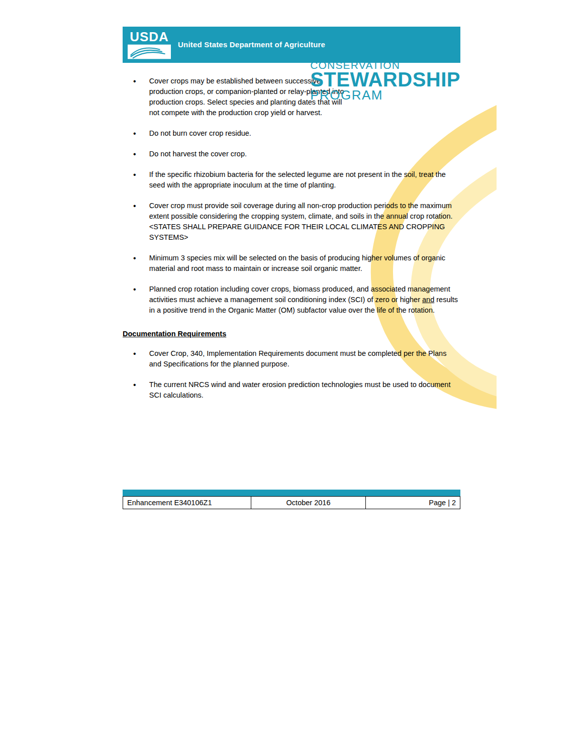USDA
United States Department of Agriculture
CONSERVATION
STEWARDSHIP
PROGRAM
Cover crops may be established between successive production crops, or companion-planted or relay-planted into production crops. Select species and planting dates that will not compete with the production crop yield or harvest.
Do not burn cover crop residue.
Do not harvest the cover crop.
If the specific rhizobium bacteria for the selected legume are not present in the soil, treat the seed with the appropriate inoculum at the time of planting.
Cover crop must provide soil coverage during all non-crop production periods to the maximum extent possible considering the cropping system, climate, and soils in the annual crop rotation. <STATES SHALL PREPARE GUIDANCE FOR THEIR LOCAL CLIMATES AND CROPPING SYSTEMS>
Minimum 3 species mix will be selected on the basis of producing higher volumes of organic material and root mass to maintain or increase soil organic matter.
Planned crop rotation including cover crops, biomass produced, and associated management activities must achieve a management soil conditioning index (SCI) of zero or higher and results in a positive trend in the Organic Matter (OM) subfactor value over the life of the rotation.
Documentation Requirements
Cover Crop, 340, Implementation Requirements document must be completed per the Plans and Specifications for the planned purpose.
The current NRCS wind and water erosion prediction technologies must be used to document SCI calculations.
| Enhancement E340106Z1 | October 2016 | Page / 2 |